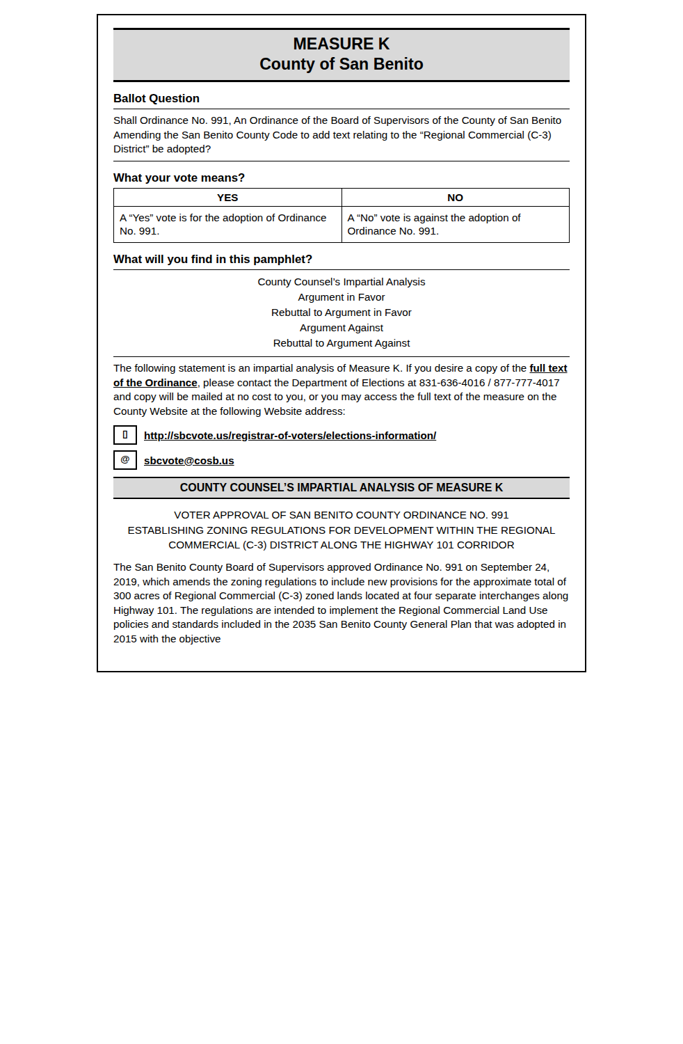MEASURE K
County of San Benito
Ballot Question
Shall Ordinance No. 991, An Ordinance of the Board of Supervisors of the County of San Benito Amending the San Benito County Code to add text relating to the “Regional Commercial (C-3) District” be adopted?
What your vote means?
| YES | NO |
| --- | --- |
| A “Yes” vote is for the adoption of Ordinance No. 991. | A “No” vote is against the adoption of Ordinance No. 991. |
What will you find in this pamphlet?
County Counsel’s Impartial Analysis
Argument in Favor
Rebuttal to Argument in Favor
Argument Against
Rebuttal to Argument Against
The following statement is an impartial analysis of Measure K. If you desire a copy of the full text of the Ordinance, please contact the Department of Elections at 831-636-4016 / 877-777-4017 and copy will be mailed at no cost to you, or you may access the full text of the measure on the County Website at the following Website address:
▯ http://sbcvote.us/registrar-of-voters/elections-information/
@ sbcvote@cosb.us
COUNTY COUNSEL’S IMPARTIAL ANALYSIS OF MEASURE K
VOTER APPROVAL OF SAN BENITO COUNTY ORDINANCE NO. 991
ESTABLISHING ZONING REGULATIONS FOR DEVELOPMENT WITHIN THE REGIONAL COMMERCIAL (C-3) DISTRICT ALONG THE HIGHWAY 101 CORRIDOR
The San Benito County Board of Supervisors approved Ordinance No. 991 on September 24, 2019, which amends the zoning regulations to include new provisions for the approximate total of 300 acres of Regional Commercial (C-3) zoned lands located at four separate interchanges along Highway 101. The regulations are intended to implement the Regional Commercial Land Use policies and standards included in the 2035 San Benito County General Plan that was adopted in 2015 with the objective